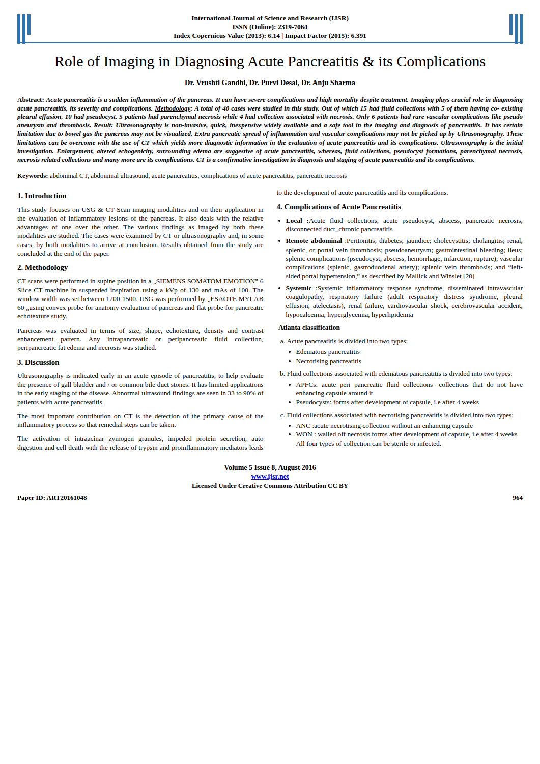International Journal of Science and Research (IJSR)
ISSN (Online): 2319-7064
Index Copernicus Value (2013): 6.14 | Impact Factor (2015): 6.391
Role of Imaging in Diagnosing Acute Pancreatitis & its Complications
Dr. Vrushti Gandhi, Dr. Purvi Desai, Dr. Anju Sharma
Abstract: Acute pancreatitis is a sudden inflammation of the pancreas. It can have severe complications and high mortality despite treatment. Imaging plays crucial role in diagnosing acute pancreatitis, its severity and complications. Methodology: A total of 40 cases were studied in this study. Out of which 15 had fluid collections with 5 of them having co- existing pleural effusion, 10 had pseudocyst. 5 patients had parenchymal necrosis while 4 had collection associated with necrosis. Only 6 patients had rare vascular complications like pseudo aneurysm and thrombosis. Result: Ultrasonography is non-invasive, quick, inexpensive widely available and a safe tool in the imaging and diagnosis of pancreatitis. It has certain limitation due to bowel gas the pancreas may not be visualized. Extra pancreatic spread of inflammation and vascular complications may not be picked up by Ultrasonography. These limitations can be overcome with the use of CT which yields more diagnostic information in the evaluation of acute pancreatitis and its complications. Ultrasonography is the initial investigation. Enlargement, altered echogenicity, surrounding edema are suggestive of acute pancreatitis, whereas, fluid collections, pseudocyst formations, parenchymal necrosis, necrosis related collections and many more are its complications. CT is a confirmative investigation in diagnosis and staging of acute pancreatitis and its complications.
Keywords: abdominal CT, abdominal ultrasound, acute pancreatitis, complications of acute pancreatitis, pancreatic necrosis
1. Introduction
This study focuses on USG & CT Scan imaging modalities and on their application in the evaluation of inflammatory lesions of the pancreas. It also deals with the relative advantages of one over the other. The various findings as imaged by both these modalities are studied. The cases were examined by CT or ultrasonography and, in some cases, by both modalities to arrive at conclusion. Results obtained from the study are concluded at the end of the paper.
2. Methodology
CT scans were performed in supine position in a „SIEMENS SOMATOM EMOTION‟ 6 Slice CT machine in suspended inspiration using a kVp of 130 and mAs of 100. The window width was set between 1200-1500. USG was performed by „ESAOTE MYLAB 60 „using convex probe for anatomy evaluation of pancreas and flat probe for pancreatic echotexture study.
Pancreas was evaluated in terms of size, shape, echotexture, density and contrast enhancement pattern. Any intrapancreatic or peripancreatic fluid collection, peripancreatic fat edema and necrosis was studied.
3. Discussion
Ultrasonography is indicated early in an acute episode of pancreatitis, to help evaluate the presence of gall bladder and / or common bile duct stones. It has limited applications in the early staging of the disease. Abnormal ultrasound findings are seen in 33 to 90% of patients with acute pancreatitis.
The most important contribution on CT is the detection of the primary cause of the inflammatory process so that remedial steps can be taken.
The activation of intraacinar zymogen granules, impeded protein secretion, auto digestion and cell death with the release of trypsin and proinflammatory mediators leads to the development of acute pancreatitis and its complications.
4. Complications of Acute Pancreatitis
Local : Acute fluid collections, acute pseudocyst, abscess, pancreatic necrosis, disconnected duct, chronic pancreatitis
Remote abdominal :Peritonitis; diabetes; jaundice; cholecystitis; cholangitis; renal, splenic, or portal vein thrombosis; pseudoaneurysm; gastrointestinal bleeding; ileus; splenic complications (pseudocyst, abscess, hemorrhage, infarction, rupture); vascular complications (splenic, gastroduodenal artery); splenic vein thrombosis; and “left-sided portal hypertension,” as described by Mallick and Winslet [20]
Systemic :Systemic inflammatory response syndrome, disseminated intravascular coagulopathy, respiratory failure (adult respiratory distress syndrome, pleural effusion, atelectasis), renal failure, cardiovascular shock, cerebrovascular accident, hypocalcemia, hyperglycemia, hyperlipidemia
Atlanta classification
Acute pancreatitis is divided into two types:
Edematous pancreatitis
Necrotising pancreatitis
Fluid collections associated with edematous pancreatitis is divided into two types:
APFCs: acute peri pancreatic fluid collections- collections that do not have enhancing capsule around it
Pseudocysts: forms after development of capsule, i.e after 4 weeks
Fluid collections associated with necrotising pancreatitis is divided into two types:
ANC :acute necrotising collection without an enhancing capsule
WON : walled off necrosis forms after development of capsule, i.e after 4 weeks
All four types of collection can be sterile or infected.
Volume 5 Issue 8, August 2016
www.ijsr.net
Licensed Under Creative Commons Attribution CC BY
Paper ID: ART20161048 964